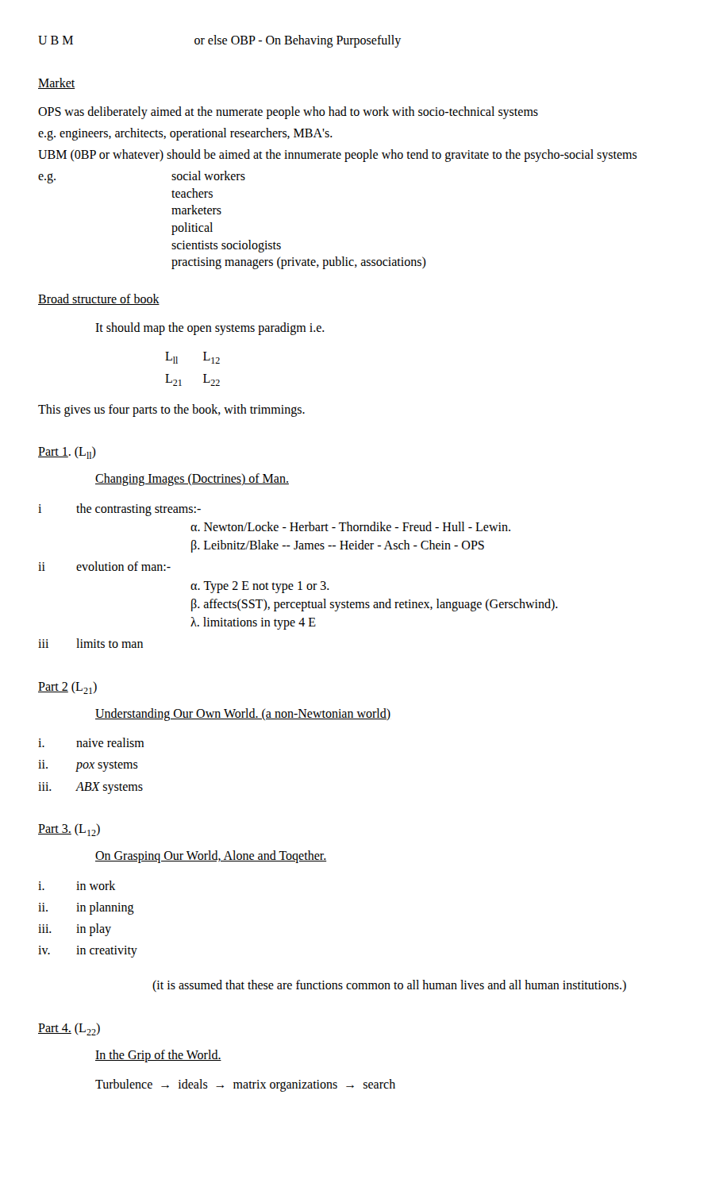U B M or else OBP - On Behaving Purposefully
Market
OPS was deliberately aimed at the numerate people who had to work with socio-technical systems
e.g. engineers, architects, operational researchers, MBA's.
UBM (0BP or whatever) should be aimed at the innumerate people who tend to gravitate to the psycho-social systems
e.g.
social workers
teachers
marketers
political
scientists sociologists
practising managers (private, public, associations)
Broad structure of book
It should map the open systems paradigm i.e.
| L ll | L 12 |
| L 21 | L 22 |
This gives us four parts to the book, with trimmings.
Part 1. (Lll)
Changing Images (Doctrines) of Man.
ithe contrasting streams:-
α. Newton/Locke - Herbart - Thorndike - Freud - Hull - Lewin.
β. Leibnitz/Blake -- James -- Heider - Asch - Chein - OPS
iievolution of man:-
α. Type 2 E not type 1 or 3.
β. affects(SST), perceptual systems and retinex, language (Gerschwind).
λ. limitations in type 4 E
iiilimits to man
Part 2 (L21)
Understanding Our Own World. (a non-Newtonian world)
i. naive realism
ii. pox systems
iii. ABX systems
Part 3. (L12)
On Graspinq Our World, Alone and Toqether.
i. in work
ii. in planning
iii. in play
iv. in creativity
(it is assumed that these are functions common to all human lives and all human institutions.)
Part 4. (L22)
In the Grip of the World.
Turbulence → ideals → matrix organizations → search